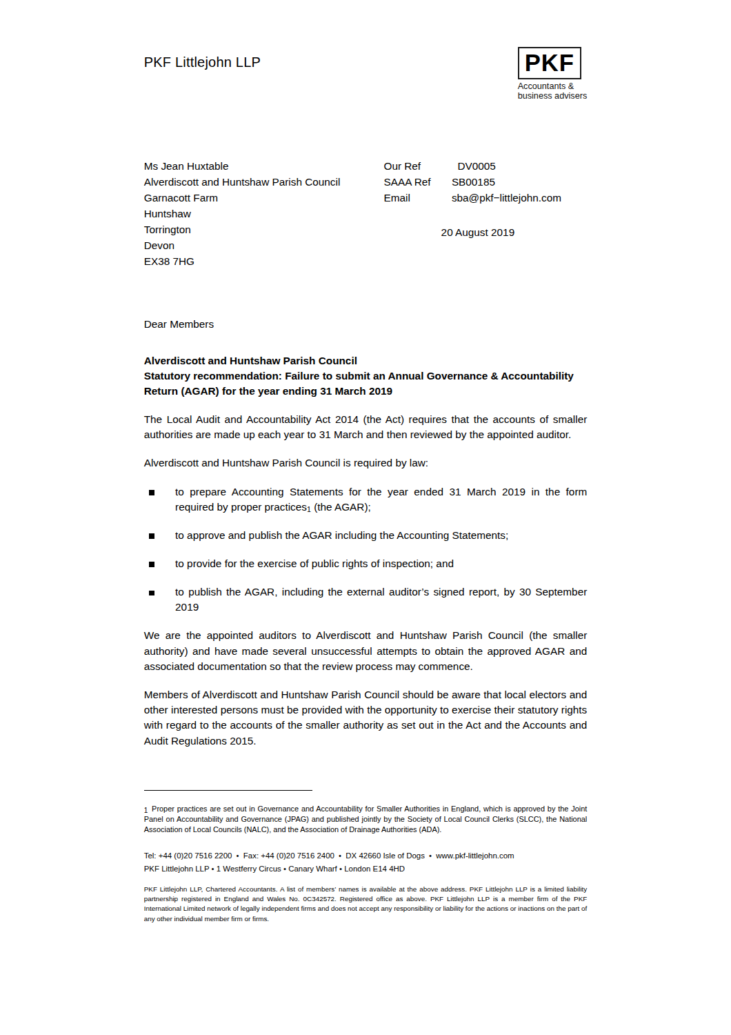PKF Littlejohn LLP
PKF
Accountants &
business advisers
Ms Jean Huxtable
Alverdiscott and Huntshaw Parish Council
Garnacott Farm
Huntshaw
Torrington
Devon
EX38 7HG
| Our Ref | DV0005 |
| SAAA Ref | SB00185 |
| Email | sba@pkf−littlejohn.com |
20 August 2019
Dear Members
Alverdiscott and Huntshaw Parish Council Statutory recommendation: Failure to submit an Annual Governance & Accountability Return (AGAR) for the year ending 31 March 2019
The Local Audit and Accountability Act 2014 (the Act) requires that the accounts of smaller authorities are made up each year to 31 March and then reviewed by the appointed auditor.
Alverdiscott and Huntshaw Parish Council is required by law:
to prepare Accounting Statements for the year ended 31 March 2019 in the form required by proper practices1 (the AGAR);
to approve and publish the AGAR including the Accounting Statements;
to provide for the exercise of public rights of inspection; and
to publish the AGAR, including the external auditor’s signed report, by 30 September 2019
We are the appointed auditors to Alverdiscott and Huntshaw Parish Council (the smaller authority) and have made several unsuccessful attempts to obtain the approved AGAR and associated documentation so that the review process may commence.
Members of Alverdiscott and Huntshaw Parish Council should be aware that local electors and other interested persons must be provided with the opportunity to exercise their statutory rights with regard to the accounts of the smaller authority as set out in the Act and the Accounts and Audit Regulations 2015.
1 Proper practices are set out in Governance and Accountability for Smaller Authorities in England, which is approved by the Joint Panel on Accountability and Governance (JPAG) and published jointly by the Society of Local Council Clerks (SLCC), the National Association of Local Councils (NALC), and the Association of Drainage Authorities (ADA).
Tel: +44 (0)20 7516 2200 • Fax: +44 (0)20 7516 2400 • DX 42660 Isle of Dogs • www.pkf-littlejohn.com
PKF Littlejohn LLP • 1 Westferry Circus • Canary Wharf • London E14 4HD
PKF Littlejohn LLP, Chartered Accountants. A list of members’ names is available at the above address. PKF Littlejohn LLP is a limited liability partnership registered in England and Wales No. 0C342572. Registered office as above. PKF Littlejohn LLP is a member firm of the PKF International Limited network of legally independent firms and does not accept any responsibility or liability for the actions or inactions on the part of any other individual member firm or firms.